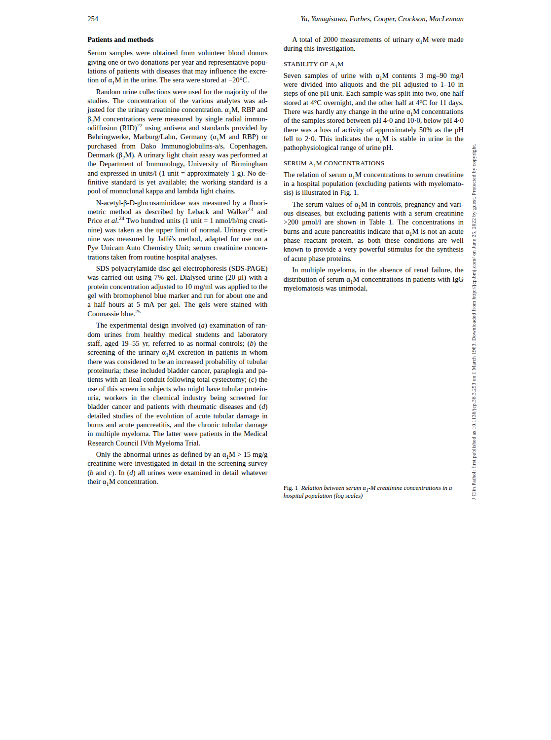254 Yu, Yanagisawa, Forbes, Cooper, Crockson, MacLennan
J Clin Pathol: first published as 10.1136/jcp.36.3.253 on 1 March 1983. Downloaded from http://jcp.bmj.com/ on June 25, 2022 by guest. Protected by copyright.
Patients and methods
Serum samples were obtained from volunteer blood donors giving one or two donations per year and representative populations of patients with diseases that may influence the excretion of α1M in the urine. The sera were stored at −20°C.
Random urine collections were used for the majority of the studies. The concentration of the various analytes was adjusted for the urinary creatinine concentration. α1M, RBP and β2M concentrations were measured by single radial immunodiffusion (RID)22 using antisera and standards provided by Behringwerke, Marburg/Lahn, Germany (α1M and RBP) or purchased from Dako Immunoglobulins-a/s, Copenhagen, Denmark (β2M). A urinary light chain assay was performed at the Department of Immunology, University of Birmingham and expressed in units/l (1 unit = approximately 1 g). No definitive standard is yet available; the working standard is a pool of monoclonal kappa and lambda light chains.
N-acetyl-β-D-glucosaminidase was measured by a fluorimetric method as described by Leback and Walker23 and Price et al.24 Two hundred units (1 unit = 1 nmol/h/mg creatinine) was taken as the upper limit of normal. Urinary creatinine was measured by Jaffé's method, adapted for use on a Pye Unicam Auto Chemistry Unit; serum creatinine concentrations taken from routine hospital analyses.
SDS polyacrylamide disc gel electrophoresis (SDS-PAGE) was carried out using 7% gel. Dialysed urine (20 μl) with a protein concentration adjusted to 10 mg/ml was applied to the gel with bromophenol blue marker and run for about one and a half hours at 5 mA per gel. The gels were stained with Coomassie blue.25
The experimental design involved (a) examination of random urines from healthy medical students and laboratory staff, aged 19–55 yr, referred to as normal controls; (b) the screening of the urinary α1M excretion in patients in whom there was considered to be an increased probability of tubular proteinuria; these included bladder cancer, paraplegia and patients with an ileal conduit following total cystectomy; (c) the use of this screen in subjects who might have tubular proteinuria, workers in the chemical industry being screened for bladder cancer and patients with rheumatic diseases and (d) detailed studies of the evolution of acute tubular damage in burns and acute pancreatitis, and the chronic tubular damage in multiple myeloma. The latter were patients in the Medical Research Council IVth Myeloma Trial.
Only the abnormal urines as defined by an α1M > 15 mg/g creatinine were investigated in detail in the screening survey (b and c). In (d) all urines were examined in detail whatever their α1M concentration.
A total of 2000 measurements of urinary α1M were made during this investigation.
Stability of α1M
Seven samples of urine with α1M contents 3 mg–90 mg/l were divided into aliquots and the pH adjusted to 1–10 in steps of one pH unit. Each sample was split into two, one half stored at 4°C overnight, and the other half at 4°C for 11 days. There was hardly any change in the urine α1M concentrations of the samples stored between pH 4·0 and 10·0, below pH 4·0 there was a loss of activity of approximately 50% as the pH fell to 2·0. This indicates the α1M is stable in urine in the pathophysiological range of urine pH.
Serum α1M concentrations
The relation of serum α1M concentrations to serum creatinine in a hospital population (excluding patients with myelomatosis) is illustrated in Fig. 1.
The serum values of α1M in controls, pregnancy and various diseases, but excluding patients with a serum creatinine >200 μmol/l are shown in Table 1. The concentrations in burns and acute pancreatitis indicate that α1M is not an acute phase reactant protein, as both these conditions are well known to provide a very powerful stimulus for the synthesis of acute phase proteins.
In multiple myeloma, in the absence of renal failure, the distribution of serum α1M concentrations in patients with IgG myelomatosis was unimodal,
Fig. 1 Relation between serum α1-M creatinine concentrations in a hospital population (log scales)